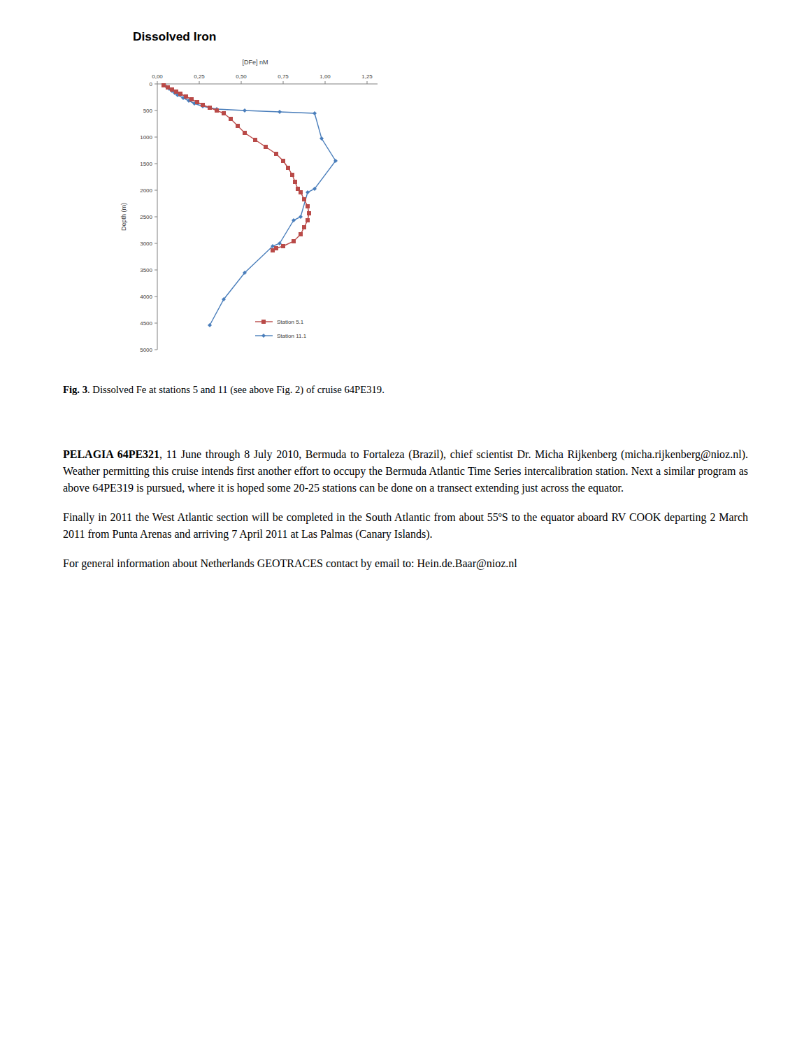Dissolved Iron
[DFe] nM 0,00 0,25 0,50 0,75 1,00 1,25 0 500 1000 1500 2000 2500 3000 3500 4000 4500 5000 Depth (m) Station 5.1 Station 11.1
Fig. 3. Dissolved Fe at stations 5 and 11 (see above Fig. 2) of cruise 64PE319.
PELAGIA 64PE321, 11 June through 8 July 2010, Bermuda to Fortaleza (Brazil), chief scientist Dr. Micha Rijkenberg (micha.rijkenberg@nioz.nl). Weather permitting this cruise intends first another effort to occupy the Bermuda Atlantic Time Series intercalibration station. Next a similar program as above 64PE319 is pursued, where it is hoped some 20-25 stations can be done on a transect extending just across the equator.
Finally in 2011 the West Atlantic section will be completed in the South Atlantic from about 55ºS to the equator aboard RV COOK departing 2 March 2011 from Punta Arenas and arriving 7 April 2011 at Las Palmas (Canary Islands).
For general information about Netherlands GEOTRACES contact by email to: Hein.de.Baar@nioz.nl